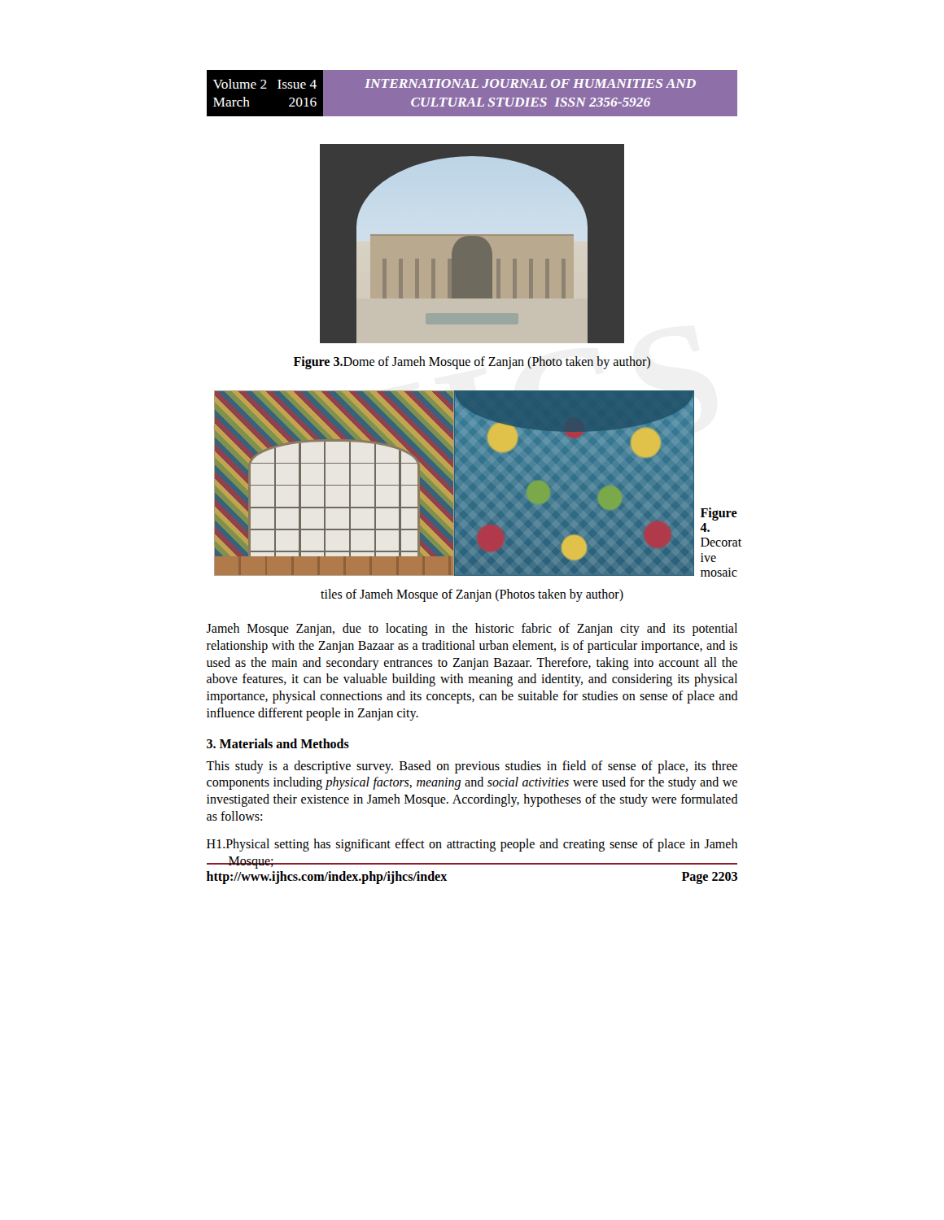IJHCS
Volume 2 Issue 4
March 2016
INTERNATIONAL JOURNAL OF HUMANITIES AND
CULTURAL STUDIES ISSN 2356-5926
Figure 3. Dome of Jameh Mosque of Zanjan (Photo taken by author)
Figure 4. Decorat
ive
mosaic
tiles of Jameh Mosque of Zanjan (Photos taken by author)
Jameh Mosque Zanjan, due to locating in the historic fabric of Zanjan city and its potential relationship with the Zanjan Bazaar as a traditional urban element, is of particular importance, and is used as the main and secondary entrances to Zanjan Bazaar. Therefore, taking into account all the above features, it can be valuable building with meaning and identity, and considering its physical importance, physical connections and its concepts, can be suitable for studies on sense of place and influence different people in Zanjan city.
3. Materials and Methods
This study is a descriptive survey. Based on previous studies in field of sense of place, its three components including physical factors, meaning and social activities were used for the study and we investigated their existence in Jameh Mosque. Accordingly, hypotheses of the study were formulated as follows:
H1.Physical setting has significant effect on attracting people and creating sense of place in Jameh Mosque;
http://www.ijhcs.com/index.php/ijhcs/index Page 2203